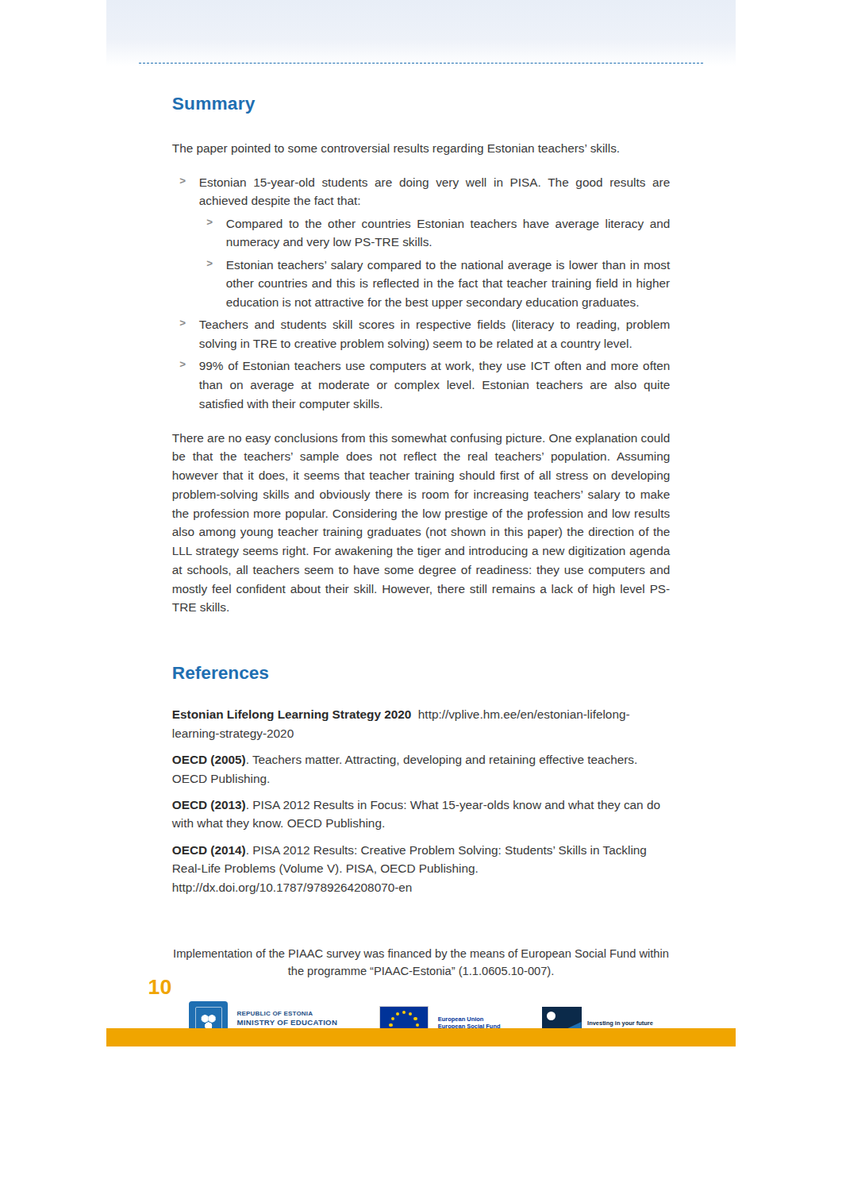Summary
The paper pointed to some controversial results regarding Estonian teachers’ skills.
Estonian 15-year-old students are doing very well in PISA. The good results are achieved despite the fact that:
Compared to the other countries Estonian teachers have average literacy and numeracy and very low PS-TRE skills.
Estonian teachers’ salary compared to the national average is lower than in most other countries and this is reflected in the fact that teacher training field in higher education is not attractive for the best upper secondary education graduates.
Teachers and students skill scores in respective fields (literacy to reading, problem solving in TRE to creative problem solving) seem to be related at a country level.
99% of Estonian teachers use computers at work, they use ICT often and more often than on average at moderate or complex level. Estonian teachers are also quite satisfied with their computer skills.
There are no easy conclusions from this somewhat confusing picture. One explanation could be that the teachers’ sample does not reflect the real teachers’ population. Assuming however that it does, it seems that teacher training should first of all stress on developing problem-solving skills and obviously there is room for increasing teachers’ salary to make the profession more popular. Considering the low prestige of the profession and low results also among young teacher training graduates (not shown in this paper) the direction of the LLL strategy seems right. For awakening the tiger and introducing a new digitization agenda at schools, all teachers seem to have some degree of readiness: they use computers and mostly feel confident about their skill. However, there still remains a lack of high level PS-TRE skills.
References
Estonian Lifelong Learning Strategy 2020 http://vplive.hm.ee/en/estonian-lifelong-learning-strategy-2020
OECD (2005). Teachers matter. Attracting, developing and retaining effective teachers. OECD Publishing.
OECD (2013). PISA 2012 Results in Focus: What 15-year-olds know and what they can do with what they know. OECD Publishing.
OECD (2014). PISA 2012 Results: Creative Problem Solving: Students’ Skills in Tackling Real-Life Problems (Volume V). PISA, OECD Publishing. http://dx.doi.org/10.1787/9789264208070-en
Implementation of the PIAAC survey was financed by the means of European Social Fund within
the programme “PIAAC-Estonia” (1.1.0605.10-007).
REPUBLIC OF ESTONIA
MINISTRY OF EDUCATION
AND RESEARCH
European Union
European Social Fund
Investing in your future
10